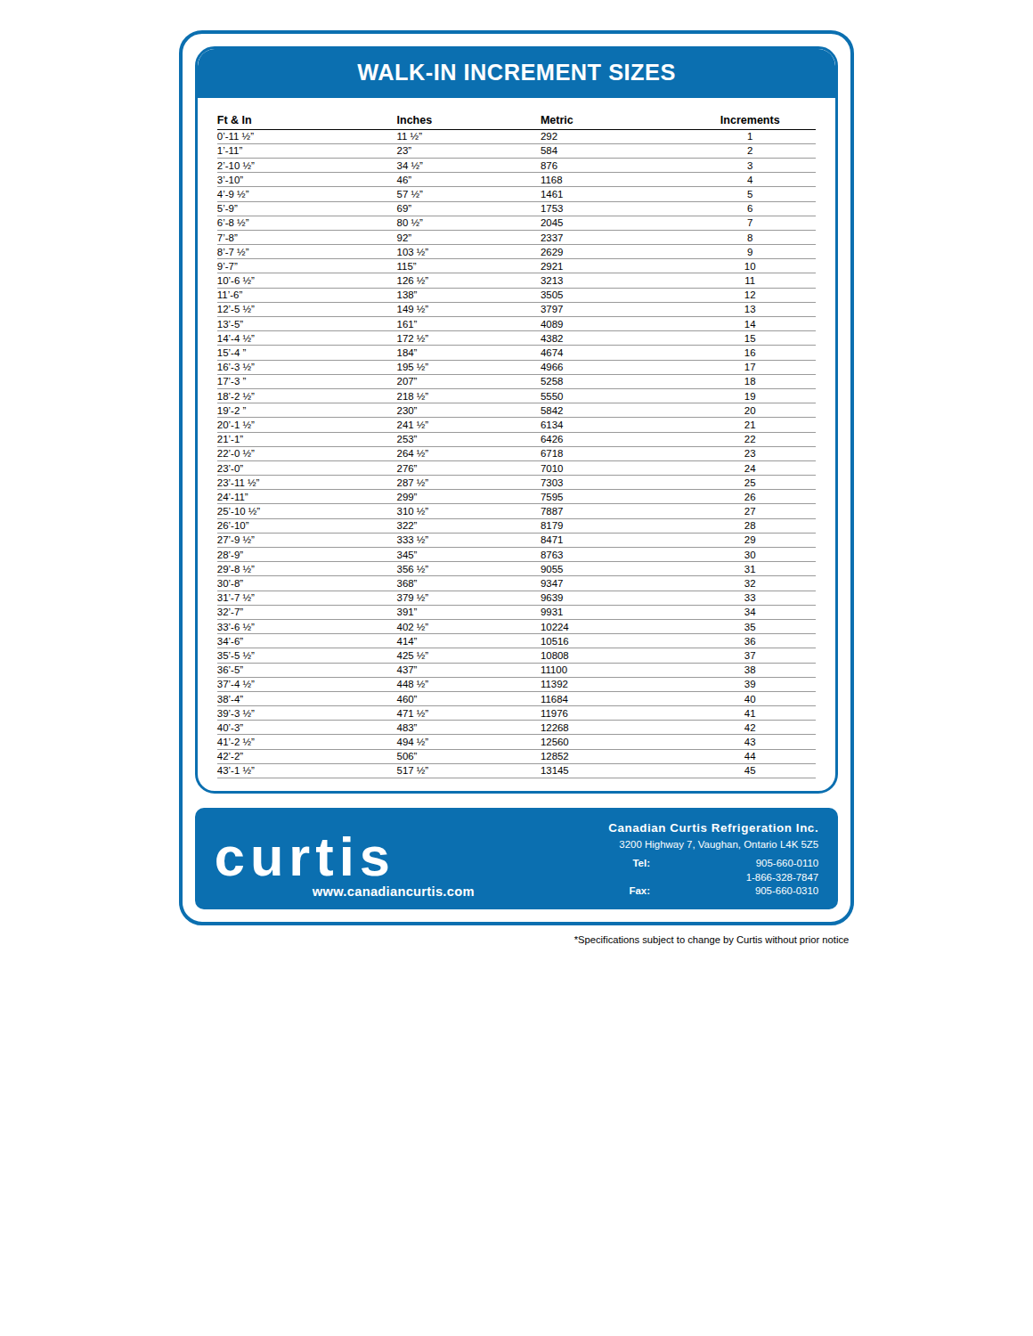WALK-IN INCREMENT SIZES
| Ft & In | Inches | Metric | Increments |
| --- | --- | --- | --- |
| 0’-11 ½” | 11 ½” | 292 | 1 |
| 1’-11” | 23” | 584 | 2 |
| 2’-10 ½” | 34 ½” | 876 | 3 |
| 3’-10” | 46” | 1168 | 4 |
| 4’-9 ½” | 57 ½” | 1461 | 5 |
| 5’-9” | 69” | 1753 | 6 |
| 6’-8 ½” | 80 ½” | 2045 | 7 |
| 7’-8” | 92” | 2337 | 8 |
| 8’-7 ½” | 103 ½” | 2629 | 9 |
| 9’-7” | 115” | 2921 | 10 |
| 10’-6 ½” | 126 ½” | 3213 | 11 |
| 11’-6” | 138” | 3505 | 12 |
| 12’-5 ½” | 149 ½” | 3797 | 13 |
| 13’-5” | 161” | 4089 | 14 |
| 14’-4 ½” | 172 ½” | 4382 | 15 |
| 15’-4 ” | 184” | 4674 | 16 |
| 16’-3 ½” | 195 ½” | 4966 | 17 |
| 17’-3 ” | 207” | 5258 | 18 |
| 18’-2 ½” | 218 ½” | 5550 | 19 |
| 19’-2 ” | 230” | 5842 | 20 |
| 20’-1 ½” | 241 ½” | 6134 | 21 |
| 21’-1” | 253” | 6426 | 22 |
| 22’-0 ½” | 264 ½” | 6718 | 23 |
| 23’-0” | 276” | 7010 | 24 |
| 23’-11 ½” | 287 ½” | 7303 | 25 |
| 24’-11” | 299” | 7595 | 26 |
| 25’-10 ½” | 310 ½” | 7887 | 27 |
| 26’-10” | 322” | 8179 | 28 |
| 27’-9 ½” | 333 ½” | 8471 | 29 |
| 28’-9” | 345” | 8763 | 30 |
| 29’-8 ½” | 356 ½” | 9055 | 31 |
| 30’-8” | 368” | 9347 | 32 |
| 31’-7 ½” | 379 ½” | 9639 | 33 |
| 32’-7” | 391” | 9931 | 34 |
| 33’-6 ½” | 402 ½” | 10224 | 35 |
| 34’-6” | 414” | 10516 | 36 |
| 35’-5 ½” | 425 ½” | 10808 | 37 |
| 36’-5” | 437” | 11100 | 38 |
| 37’-4 ½” | 448 ½” | 11392 | 39 |
| 38’-4” | 460” | 11684 | 40 |
| 39’-3 ½” | 471 ½” | 11976 | 41 |
| 40’-3” | 483” | 12268 | 42 |
| 41’-2 ½” | 494 ½” | 12560 | 43 |
| 42’-2” | 506” | 12852 | 44 |
| 43’-1 ½” | 517 ½” | 13145 | 45 |
curtis
www.canadiancurtis.com
Canadian Curtis Refrigeration Inc.
3200 Highway 7, Vaughan, Ontario L4K 5Z5
| Tel: | 905-660-0110 |
| | 1-866-328-7847 |
| Fax: | 905-660-0310 |
*Specifications subject to change by Curtis without prior notice